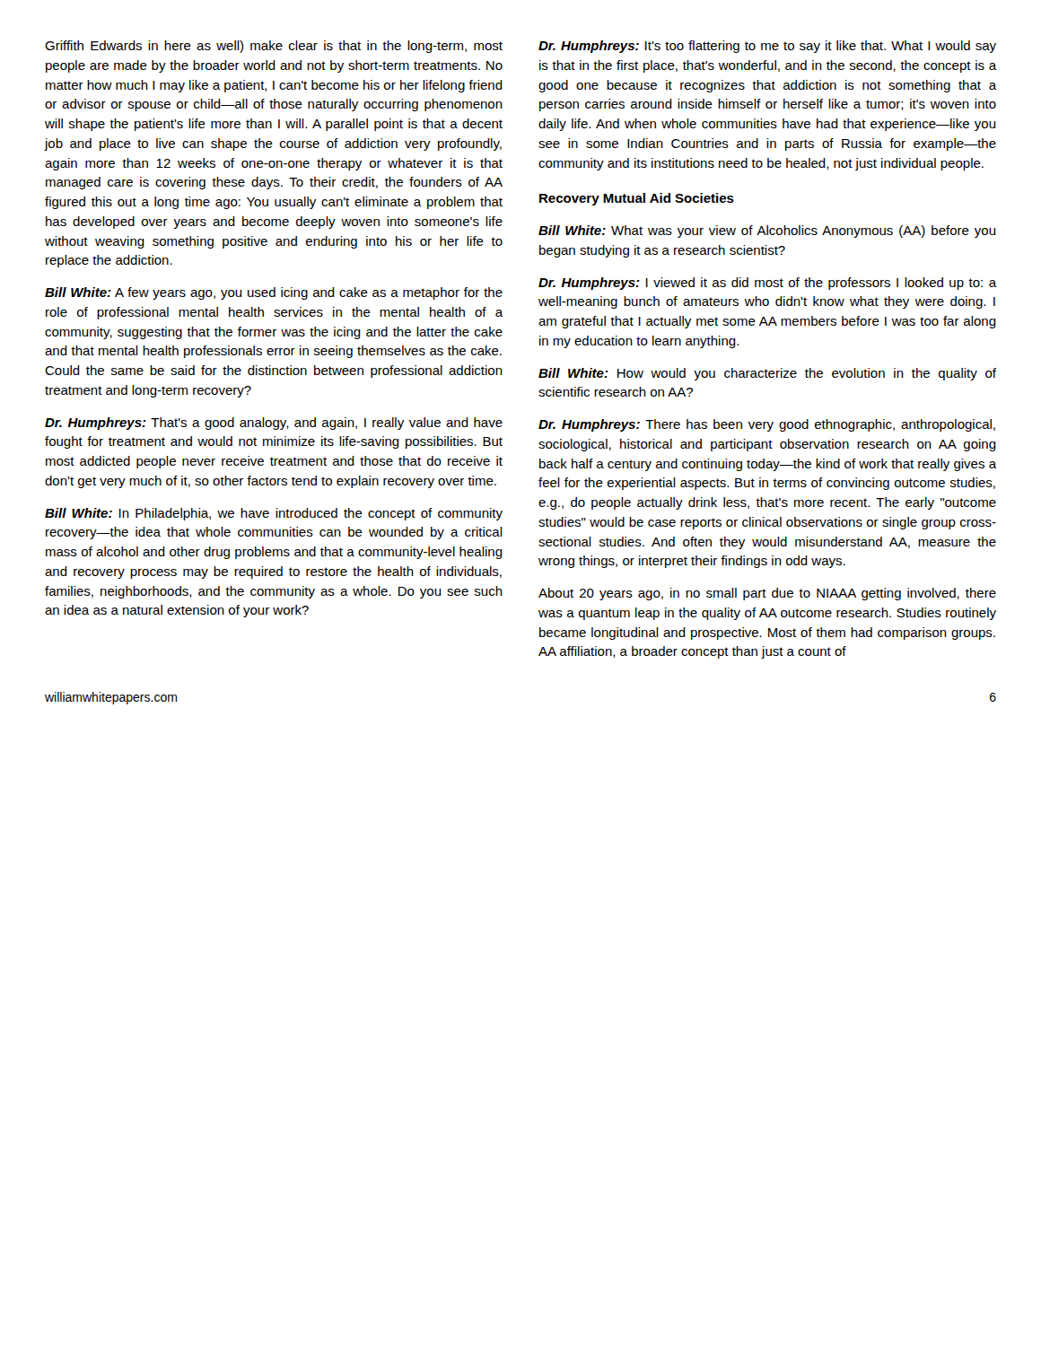Griffith Edwards in here as well) make clear is that in the long-term, most people are made by the broader world and not by short-term treatments. No matter how much I may like a patient, I can't become his or her lifelong friend or advisor or spouse or child—all of those naturally occurring phenomenon will shape the patient's life more than I will. A parallel point is that a decent job and place to live can shape the course of addiction very profoundly, again more than 12 weeks of one-on-one therapy or whatever it is that managed care is covering these days. To their credit, the founders of AA figured this out a long time ago: You usually can't eliminate a problem that has developed over years and become deeply woven into someone's life without weaving something positive and enduring into his or her life to replace the addiction.
Bill White: A few years ago, you used icing and cake as a metaphor for the role of professional mental health services in the mental health of a community, suggesting that the former was the icing and the latter the cake and that mental health professionals error in seeing themselves as the cake. Could the same be said for the distinction between professional addiction treatment and long-term recovery?
Dr. Humphreys: That's a good analogy, and again, I really value and have fought for treatment and would not minimize its life-saving possibilities. But most addicted people never receive treatment and those that do receive it don't get very much of it, so other factors tend to explain recovery over time.
Bill White: In Philadelphia, we have introduced the concept of community recovery—the idea that whole communities can be wounded by a critical mass of alcohol and other drug problems and that a community-level healing and recovery process may be required to restore the health of individuals, families, neighborhoods, and the community as a whole. Do you see such an idea as a natural extension of your work?
Dr. Humphreys: It's too flattering to me to say it like that. What I would say is that in the first place, that's wonderful, and in the second, the concept is a good one because it recognizes that addiction is not something that a person carries around inside himself or herself like a tumor; it's woven into daily life. And when whole communities have had that experience—like you see in some Indian Countries and in parts of Russia for example—the community and its institutions need to be healed, not just individual people.
Recovery Mutual Aid Societies
Bill White: What was your view of Alcoholics Anonymous (AA) before you began studying it as a research scientist?
Dr. Humphreys: I viewed it as did most of the professors I looked up to: a well-meaning bunch of amateurs who didn't know what they were doing. I am grateful that I actually met some AA members before I was too far along in my education to learn anything.
Bill White: How would you characterize the evolution in the quality of scientific research on AA?
Dr. Humphreys: There has been very good ethnographic, anthropological, sociological, historical and participant observation research on AA going back half a century and continuing today—the kind of work that really gives a feel for the experiential aspects. But in terms of convincing outcome studies, e.g., do people actually drink less, that's more recent. The early "outcome studies" would be case reports or clinical observations or single group cross-sectional studies. And often they would misunderstand AA, measure the wrong things, or interpret their findings in odd ways.
About 20 years ago, in no small part due to NIAAA getting involved, there was a quantum leap in the quality of AA outcome research. Studies routinely became longitudinal and prospective. Most of them had comparison groups. AA affiliation, a broader concept than just a count of
williamwhitepapers.com 6